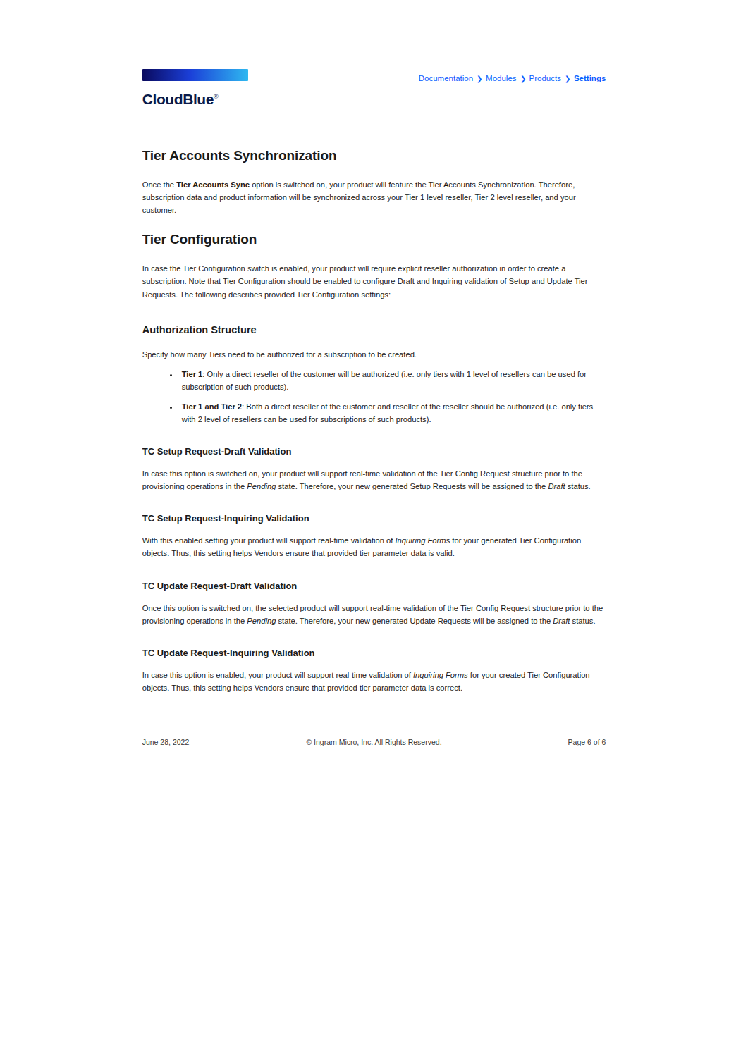CloudBlue®
Documentation❯Modules❯Products❯Settings
Tier Accounts Synchronization
Once the Tier Accounts Sync option is switched on, your product will feature the Tier Accounts Synchronization. Therefore, subscription data and product information will be synchronized across your Tier 1 level reseller, Tier 2 level reseller, and your customer.
Tier Configuration
In case the Tier Configuration switch is enabled, your product will require explicit reseller authorization in order to create a subscription. Note that Tier Configuration should be enabled to configure Draft and Inquiring validation of Setup and Update Tier Requests. The following describes provided Tier Configuration settings:
Authorization Structure
Specify how many Tiers need to be authorized for a subscription to be created.
Tier 1: Only a direct reseller of the customer will be authorized (i.e. only tiers with 1 level of resellers can be used for subscription of such products).
Tier 1 and Tier 2: Both a direct reseller of the customer and reseller of the reseller should be authorized (i.e. only tiers with 2 level of resellers can be used for subscriptions of such products).
TC Setup Request-Draft Validation
In case this option is switched on, your product will support real-time validation of the Tier Config Request structure prior to the provisioning operations in the Pending state. Therefore, your new generated Setup Requests will be assigned to the Draft status.
TC Setup Request-Inquiring Validation
With this enabled setting your product will support real-time validation of Inquiring Forms for your generated Tier Configuration objects. Thus, this setting helps Vendors ensure that provided tier parameter data is valid.
TC Update Request-Draft Validation
Once this option is switched on, the selected product will support real-time validation of the Tier Config Request structure prior to the provisioning operations in the Pending state. Therefore, your new generated Update Requests will be assigned to the Draft status.
TC Update Request-Inquiring Validation
In case this option is enabled, your product will support real-time validation of Inquiring Forms for your created Tier Configuration objects. Thus, this setting helps Vendors ensure that provided tier parameter data is correct.
June 28, 2022
© Ingram Micro, Inc. All Rights Reserved.
Page 6 of 6